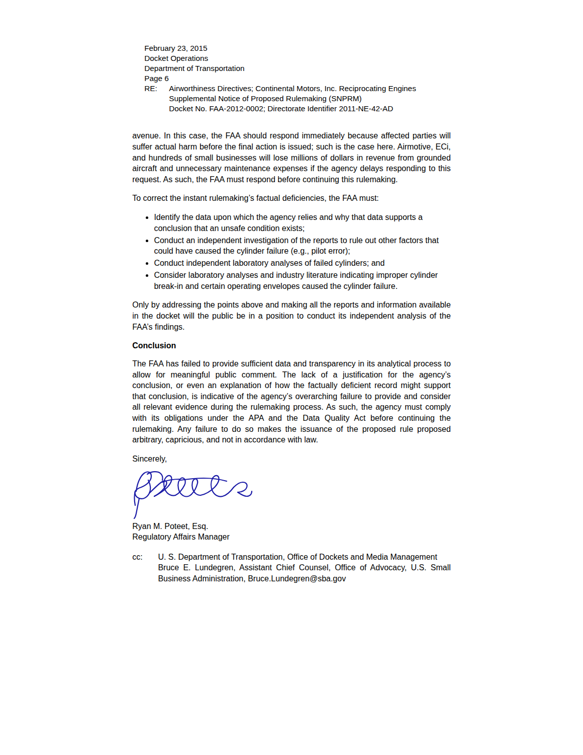February 23, 2015
Docket Operations
Department of Transportation
Page 6
RE:
Airworthiness Directives; Continental Motors, Inc. Reciprocating Engines
Supplemental Notice of Proposed Rulemaking (SNPRM)
Docket No. FAA-2012-0002; Directorate Identifier 2011-NE-42-AD
avenue. In this case, the FAA should respond immediately because affected parties will suffer actual harm before the final action is issued; such is the case here. Airmotive, ECi, and hundreds of small businesses will lose millions of dollars in revenue from grounded aircraft and unnecessary maintenance expenses if the agency delays responding to this request. As such, the FAA must respond before continuing this rulemaking.
To correct the instant rulemaking’s factual deficiencies, the FAA must:
Identify the data upon which the agency relies and why that data supports a conclusion that an unsafe condition exists;
Conduct an independent investigation of the reports to rule out other factors that could have caused the cylinder failure (e.g., pilot error);
Conduct independent laboratory analyses of failed cylinders; and
Consider laboratory analyses and industry literature indicating improper cylinder break-in and certain operating envelopes caused the cylinder failure.
Only by addressing the points above and making all the reports and information available in the docket will the public be in a position to conduct its independent analysis of the FAA’s findings.
Conclusion
The FAA has failed to provide sufficient data and transparency in its analytical process to allow for meaningful public comment. The lack of a justification for the agency’s conclusion, or even an explanation of how the factually deficient record might support that conclusion, is indicative of the agency’s overarching failure to provide and consider all relevant evidence during the rulemaking process. As such, the agency must comply with its obligations under the APA and the Data Quality Act before continuing the rulemaking. Any failure to do so makes the issuance of the proposed rule proposed arbitrary, capricious, and not in accordance with law.
Sincerely,
Ryan M. Poteet, Esq.
Regulatory Affairs Manager
cc:
U. S. Department of Transportation, Office of Dockets and Media Management
Bruce E. Lundegren, Assistant Chief Counsel, Office of Advocacy, U.S. Small Business Administration, Bruce.Lundegren@sba.gov